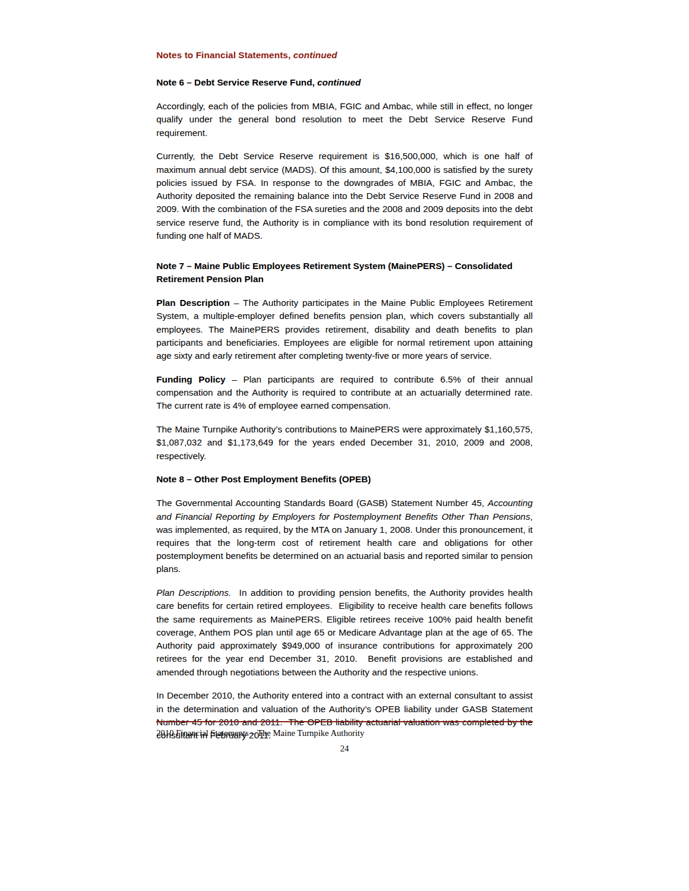Notes to Financial Statements, continued
Note 6 – Debt Service Reserve Fund, continued
Accordingly, each of the policies from MBIA, FGIC and Ambac, while still in effect, no longer qualify under the general bond resolution to meet the Debt Service Reserve Fund requirement.
Currently, the Debt Service Reserve requirement is $16,500,000, which is one half of maximum annual debt service (MADS). Of this amount, $4,100,000 is satisfied by the surety policies issued by FSA. In response to the downgrades of MBIA, FGIC and Ambac, the Authority deposited the remaining balance into the Debt Service Reserve Fund in 2008 and 2009. With the combination of the FSA sureties and the 2008 and 2009 deposits into the debt service reserve fund, the Authority is in compliance with its bond resolution requirement of funding one half of MADS.
Note 7 – Maine Public Employees Retirement System (MainePERS) – Consolidated Retirement Pension Plan
Plan Description – The Authority participates in the Maine Public Employees Retirement System, a multiple-employer defined benefits pension plan, which covers substantially all employees. The MainePERS provides retirement, disability and death benefits to plan participants and beneficiaries. Employees are eligible for normal retirement upon attaining age sixty and early retirement after completing twenty-five or more years of service.
Funding Policy – Plan participants are required to contribute 6.5% of their annual compensation and the Authority is required to contribute at an actuarially determined rate. The current rate is 4% of employee earned compensation.
The Maine Turnpike Authority’s contributions to MainePERS were approximately $1,160,575, $1,087,032 and $1,173,649 for the years ended December 31, 2010, 2009 and 2008, respectively.
Note 8 – Other Post Employment Benefits (OPEB)
The Governmental Accounting Standards Board (GASB) Statement Number 45, Accounting and Financial Reporting by Employers for Postemployment Benefits Other Than Pensions, was implemented, as required, by the MTA on January 1, 2008. Under this pronouncement, it requires that the long-term cost of retirement health care and obligations for other postemployment benefits be determined on an actuarial basis and reported similar to pension plans.
Plan Descriptions. In addition to providing pension benefits, the Authority provides health care benefits for certain retired employees. Eligibility to receive health care benefits follows the same requirements as MainePERS. Eligible retirees receive 100% paid health benefit coverage, Anthem POS plan until age 65 or Medicare Advantage plan at the age of 65. The Authority paid approximately $949,000 of insurance contributions for approximately 200 retirees for the year end December 31, 2010. Benefit provisions are established and amended through negotiations between the Authority and the respective unions.
In December 2010, the Authority entered into a contract with an external consultant to assist in the determination and valuation of the Authority’s OPEB liability under GASB Statement Number 45 for 2010 and 2011. The OPEB liability actuarial valuation was completed by the consultant in February 2011.
2010 Financial Statements – The Maine Turnpike Authority
24